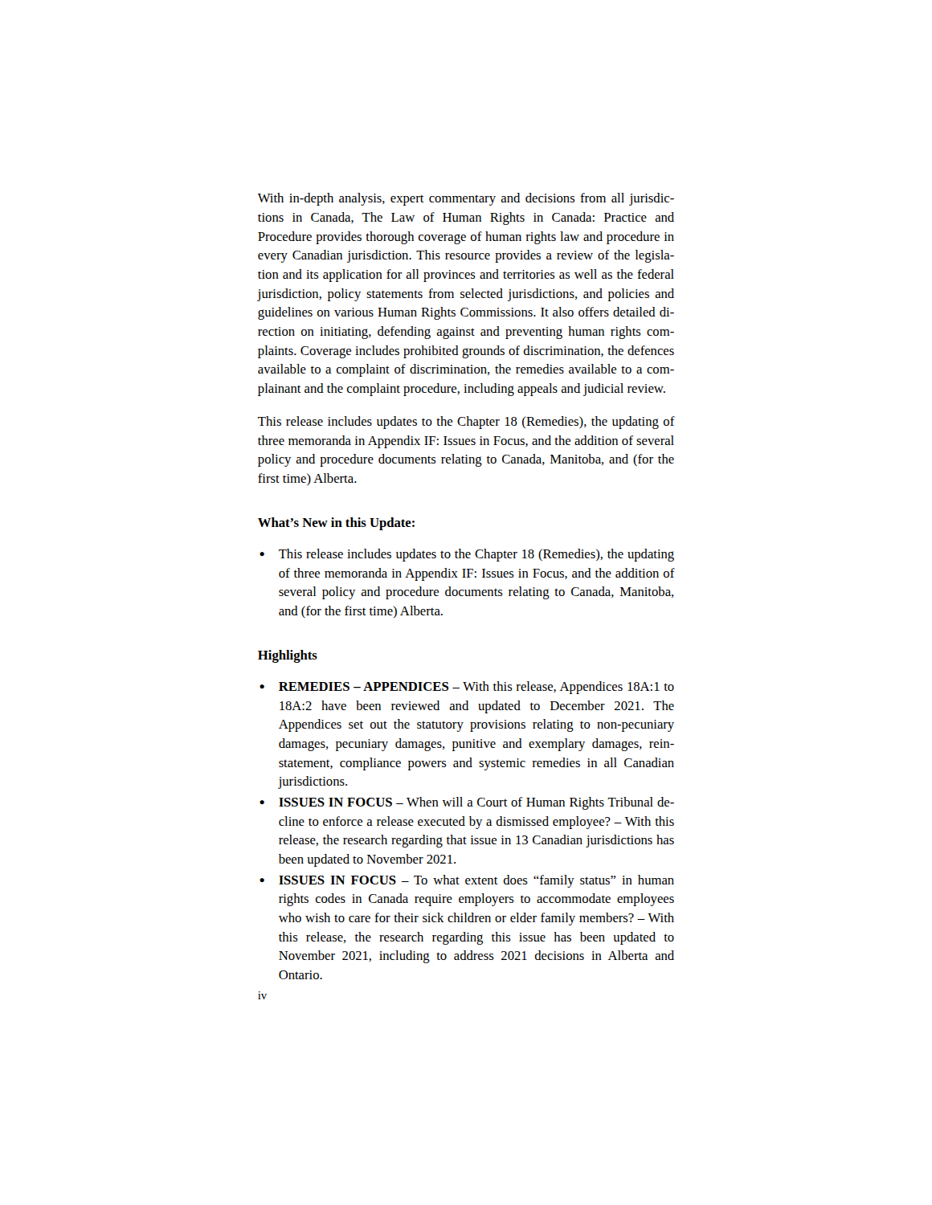With in-depth analysis, expert commentary and decisions from all jurisdictions in Canada, The Law of Human Rights in Canada: Practice and Procedure provides thorough coverage of human rights law and procedure in every Canadian jurisdiction. This resource provides a review of the legislation and its application for all provinces and territories as well as the federal jurisdiction, policy statements from selected jurisdictions, and policies and guidelines on various Human Rights Commissions. It also offers detailed direction on initiating, defending against and preventing human rights complaints. Coverage includes prohibited grounds of discrimination, the defences available to a complaint of discrimination, the remedies available to a complainant and the complaint procedure, including appeals and judicial review.
This release includes updates to the Chapter 18 (Remedies), the updating of three memoranda in Appendix IF: Issues in Focus, and the addition of several policy and procedure documents relating to Canada, Manitoba, and (for the first time) Alberta.
What’s New in this Update:
This release includes updates to the Chapter 18 (Remedies), the updating of three memoranda in Appendix IF: Issues in Focus, and the addition of several policy and procedure documents relating to Canada, Manitoba, and (for the first time) Alberta.
Highlights
REMEDIES – APPENDICES – With this release, Appendices 18A:1 to 18A:2 have been reviewed and updated to December 2021. The Appendices set out the statutory provisions relating to non-pecuniary damages, pecuniary damages, punitive and exemplary damages, reinstatement, compliance powers and systemic remedies in all Canadian jurisdictions.
ISSUES IN FOCUS – When will a Court of Human Rights Tribunal decline to enforce a release executed by a dismissed employee? – With this release, the research regarding that issue in 13 Canadian jurisdictions has been updated to November 2021.
ISSUES IN FOCUS – To what extent does “family status” in human rights codes in Canada require employers to accommodate employees who wish to care for their sick children or elder family members? – With this release, the research regarding this issue has been updated to November 2021, including to address 2021 decisions in Alberta and Ontario.
iv